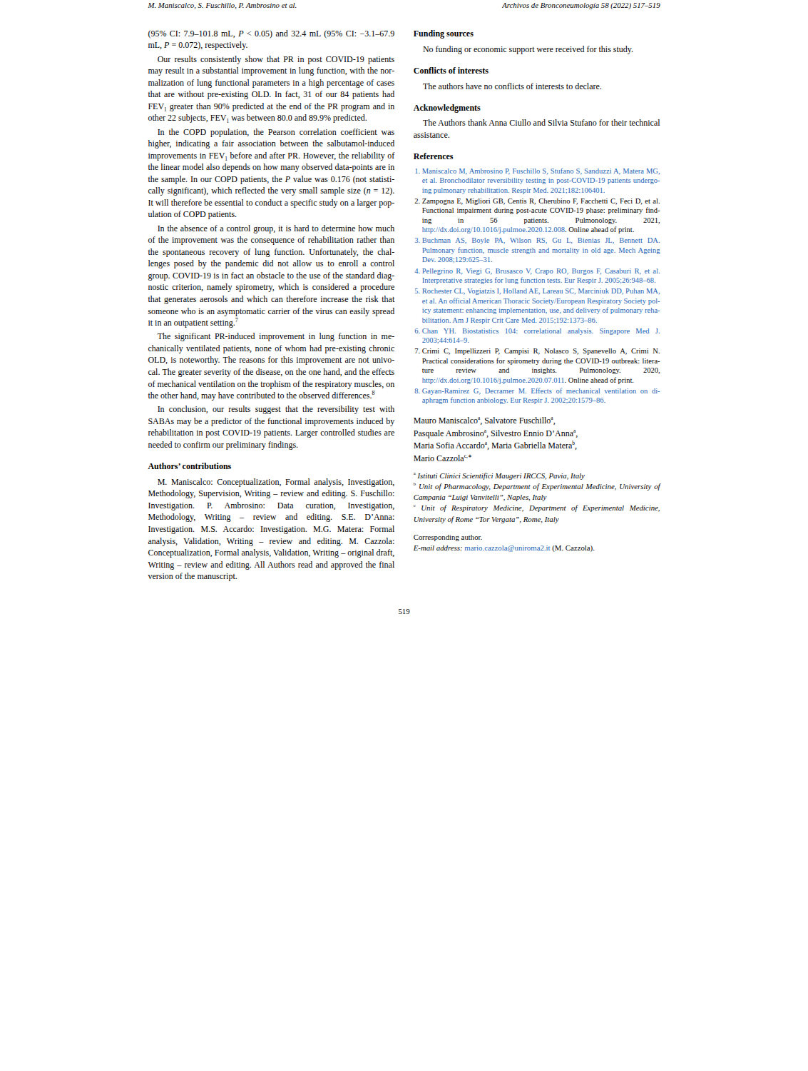M. Maniscalco, S. Fuschillo, P. Ambrosino et al.
Archivos de Bronconeumología 58 (2022) 517–519
(95% CI: 7.9–101.8 mL, P < 0.05) and 32.4 mL (95% CI: −3.1–67.9 mL, P = 0.072), respectively.
Our results consistently show that PR in post COVID-19 patients may result in a substantial improvement in lung function, with the normalization of lung functional parameters in a high percentage of cases that are without pre-existing OLD. In fact, 31 of our 84 patients had FEV1 greater than 90% predicted at the end of the PR program and in other 22 subjects, FEV1 was between 80.0 and 89.9% predicted.
In the COPD population, the Pearson correlation coefficient was higher, indicating a fair association between the salbutamol-induced improvements in FEV1 before and after PR. However, the reliability of the linear model also depends on how many observed data-points are in the sample. In our COPD patients, the P value was 0.176 (not statistically significant), which reflected the very small sample size (n = 12). It will therefore be essential to conduct a specific study on a larger population of COPD patients.
In the absence of a control group, it is hard to determine how much of the improvement was the consequence of rehabilitation rather than the spontaneous recovery of lung function. Unfortunately, the challenges posed by the pandemic did not allow us to enroll a control group. COVID-19 is in fact an obstacle to the use of the standard diagnostic criterion, namely spirometry, which is considered a procedure that generates aerosols and which can therefore increase the risk that someone who is an asymptomatic carrier of the virus can easily spread it in an outpatient setting.7
The significant PR-induced improvement in lung function in mechanically ventilated patients, none of whom had pre-existing chronic OLD, is noteworthy. The reasons for this improvement are not univocal. The greater severity of the disease, on the one hand, and the effects of mechanical ventilation on the trophism of the respiratory muscles, on the other hand, may have contributed to the observed differences.8
In conclusion, our results suggest that the reversibility test with SABAs may be a predictor of the functional improvements induced by rehabilitation in post COVID-19 patients. Larger controlled studies are needed to confirm our preliminary findings.
Authors’ contributions
M. Maniscalco: Conceptualization, Formal analysis, Investigation, Methodology, Supervision, Writing – review and editing. S. Fuschillo: Investigation. P. Ambrosino: Data curation, Investigation, Methodology, Writing – review and editing. S.E. D’Anna: Investigation. M.S. Accardo: Investigation. M.G. Matera: Formal analysis, Validation, Writing – review and editing. M. Cazzola: Conceptualization, Formal analysis, Validation, Writing – original draft, Writing – review and editing. All Authors read and approved the final version of the manuscript.
Funding sources
No funding or economic support were received for this study.
Conflicts of interests
The authors have no conflicts of interests to declare.
Acknowledgments
The Authors thank Anna Ciullo and Silvia Stufano for their technical assistance.
References
Maniscalco M, Ambrosino P, Fuschillo S, Stufano S, Sanduzzi A, Matera MG, et al. Bronchodilator reversibility testing in post-COVID-19 patients undergoing pulmonary rehabilitation. Respir Med. 2021;182:106401.
Zampogna E, Migliori GB, Centis R, Cherubino F, Facchetti C, Feci D, et al. Functional impairment during post-acute COVID-19 phase: preliminary finding in 56 patients. Pulmonology. 2021, http://dx.doi.org/10.1016/j.pulmoe.2020.12.008. Online ahead of print.
Buchman AS, Boyle PA, Wilson RS, Gu L, Bienias JL, Bennett DA. Pulmonary function, muscle strength and mortality in old age. Mech Ageing Dev. 2008;129:625–31.
Pellegrino R, Viegi G, Brusasco V, Crapo RO, Burgos F, Casaburi R, et al. Interpretative strategies for lung function tests. Eur Respir J. 2005;26:948–68.
Rochester CL, Vogiatzis I, Holland AE, Lareau SC, Marciniuk DD, Puhan MA, et al. An official American Thoracic Society/European Respiratory Society policy statement: enhancing implementation, use, and delivery of pulmonary rehabilitation. Am J Respir Crit Care Med. 2015;192:1373–86.
Chan YH. Biostatistics 104: correlational analysis. Singapore Med J. 2003;44:614–9.
Crimi C, Impellizzeri P, Campisi R, Nolasco S, Spanevello A, Crimi N. Practical considerations for spirometry during the COVID-19 outbreak: literature review and insights. Pulmonology. 2020, http://dx.doi.org/10.1016/j.pulmoe.2020.07.011. Online ahead of print.
Gayan-Ramirez G, Decramer M. Effects of mechanical ventilation on diaphragm function anbiology. Eur Respir J. 2002;20:1579–86.
Mauro Maniscalcoa, Salvatore Fuschilloa,
Pasquale Ambrosinoa, Silvestro Ennio D’Annaa,
Maria Sofia Accardoa, Maria Gabriella Materab,
Mario Cazzolac,∗
a Istituti Clinici Scientifici Maugeri IRCCS, Pavia, Italy
b Unit of Pharmacology, Department of Experimental Medicine, University of Campania “Luigi Vanvitelli”, Naples, Italy
c Unit of Respiratory Medicine, Department of Experimental Medicine, University of Rome “Tor Vergata”, Rome, Italy
Corresponding author.
E-mail address: mario.cazzola@uniroma2.it (M. Cazzola).
519